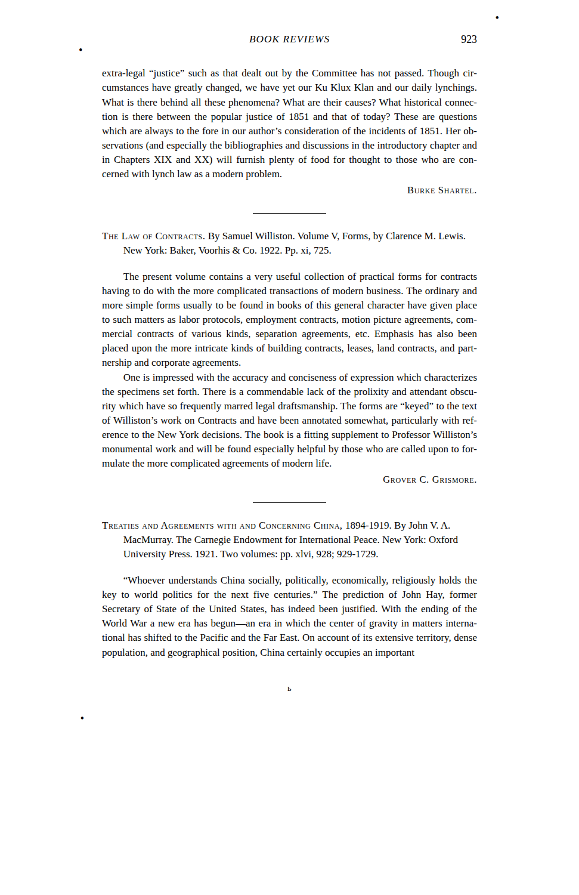•
•
BOOK REVIEWS 923
extra-legal “justice” such as that dealt out by the Committee has not passed. Though circumstances have greatly changed, we have yet our Ku Klux Klan and our daily lynchings. What is there behind all these phenomena? What are their causes? What historical connection is there between the popular justice of 1851 and that of today? These are questions which are always to the fore in our author’s consideration of the incidents of 1851. Her observations (and especially the bibliographies and discussions in the introductory chapter and in Chapters XIX and XX) will furnish plenty of food for thought to those who are concerned with lynch law as a modern problem.
Burke Shartel.
The Law of Contracts. By Samuel Williston. Volume V, Forms, by Clarence M. Lewis. New York: Baker, Voorhis & Co. 1922. Pp. xi, 725.
The present volume contains a very useful collection of practical forms for contracts having to do with the more complicated transactions of modern business. The ordinary and more simple forms usually to be found in books of this general character have given place to such matters as labor protocols, employment contracts, motion picture agreements, commercial contracts of various kinds, separation agreements, etc. Emphasis has also been placed upon the more intricate kinds of building contracts, leases, land contracts, and partnership and corporate agreements.
One is impressed with the accuracy and conciseness of expression which characterizes the specimens set forth. There is a commendable lack of the prolixity and attendant obscurity which have so frequently marred legal draftsmanship. The forms are “keyed” to the text of Williston’s work on Contracts and have been annotated somewhat, particularly with reference to the New York decisions. The book is a fitting supplement to Professor Williston’s monumental work and will be found especially helpful by those who are called upon to formulate the more complicated agreements of modern life.
Grover C. Grismore.
Treaties and Agreements with and Concerning China, 1894-1919. By John V. A. MacMurray. The Carnegie Endowment for International Peace. New York: Oxford University Press. 1921. Two volumes: pp. xlvi, 928; 929-1729.
“Whoever understands China socially, politically, economically, religiously holds the key to world politics for the next five centuries.” The prediction of John Hay, former Secretary of State of the United States, has indeed been justified. With the ending of the World War a new era has begun—an era in which the center of gravity in matters international has shifted to the Pacific and the Far East. On account of its extensive territory, dense population, and geographical position, China certainly occupies an important
•
ь